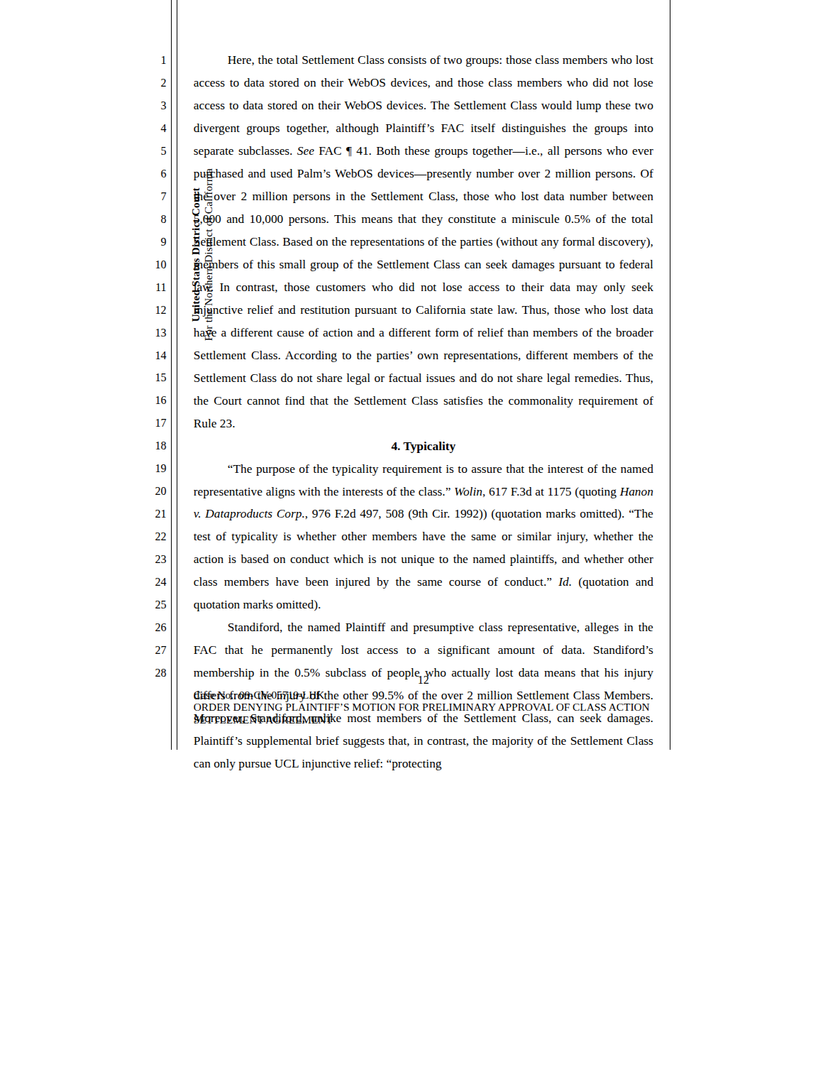1
2
3
4
5
6
7
8
9
10
11
12
13
14
15
16
17
18
19
20
21
22
23
24
25
26
27
28
United States District Court
For the Northern District of California
Here, the total Settlement Class consists of two groups: those class members who lost access to data stored on their WebOS devices, and those class members who did not lose access to data stored on their WebOS devices. The Settlement Class would lump these two divergent groups together, although Plaintiff’s FAC itself distinguishes the groups into separate subclasses. See FAC ¶ 41. Both these groups together—i.e., all persons who ever purchased and used Palm’s WebOS devices—presently number over 2 million persons. Of the over 2 million persons in the Settlement Class, those who lost data number between 5,000 and 10,000 persons. This means that they constitute a miniscule 0.5% of the total Settlement Class. Based on the representations of the parties (without any formal discovery), members of this small group of the Settlement Class can seek damages pursuant to federal law. In contrast, those customers who did not lose access to their data may only seek injunctive relief and restitution pursuant to California state law. Thus, those who lost data have a different cause of action and a different form of relief than members of the broader Settlement Class. According to the parties’ own representations, different members of the Settlement Class do not share legal or factual issues and do not share legal remedies. Thus, the Court cannot find that the Settlement Class satisfies the commonality requirement of Rule 23.
4. Typicality
“The purpose of the typicality requirement is to assure that the interest of the named representative aligns with the interests of the class.” Wolin, 617 F.3d at 1175 (quoting Hanon v. Dataproducts Corp., 976 F.2d 497, 508 (9th Cir. 1992)) (quotation marks omitted). “The test of typicality is whether other members have the same or similar injury, whether the action is based on conduct which is not unique to the named plaintiffs, and whether other class members have been injured by the same course of conduct.” Id. (quotation and quotation marks omitted).
Standiford, the named Plaintiff and presumptive class representative, alleges in the FAC that he permanently lost access to a significant amount of data. Standiford’s membership in the 0.5% subclass of people who actually lost data means that his injury differs from the injury of the other 99.5% of the over 2 million Settlement Class Members. Moreover, Standiford, unlike most members of the Settlement Class, can seek damages. Plaintiff’s supplemental brief suggests that, in contrast, the majority of the Settlement Class can only pursue UCL injunctive relief: “protecting
12
Case No.: 09-CV-05719-LHK
Order Denying Plaintiff’s Motion for Preliminary Approval of Class Action Settlement Agreement